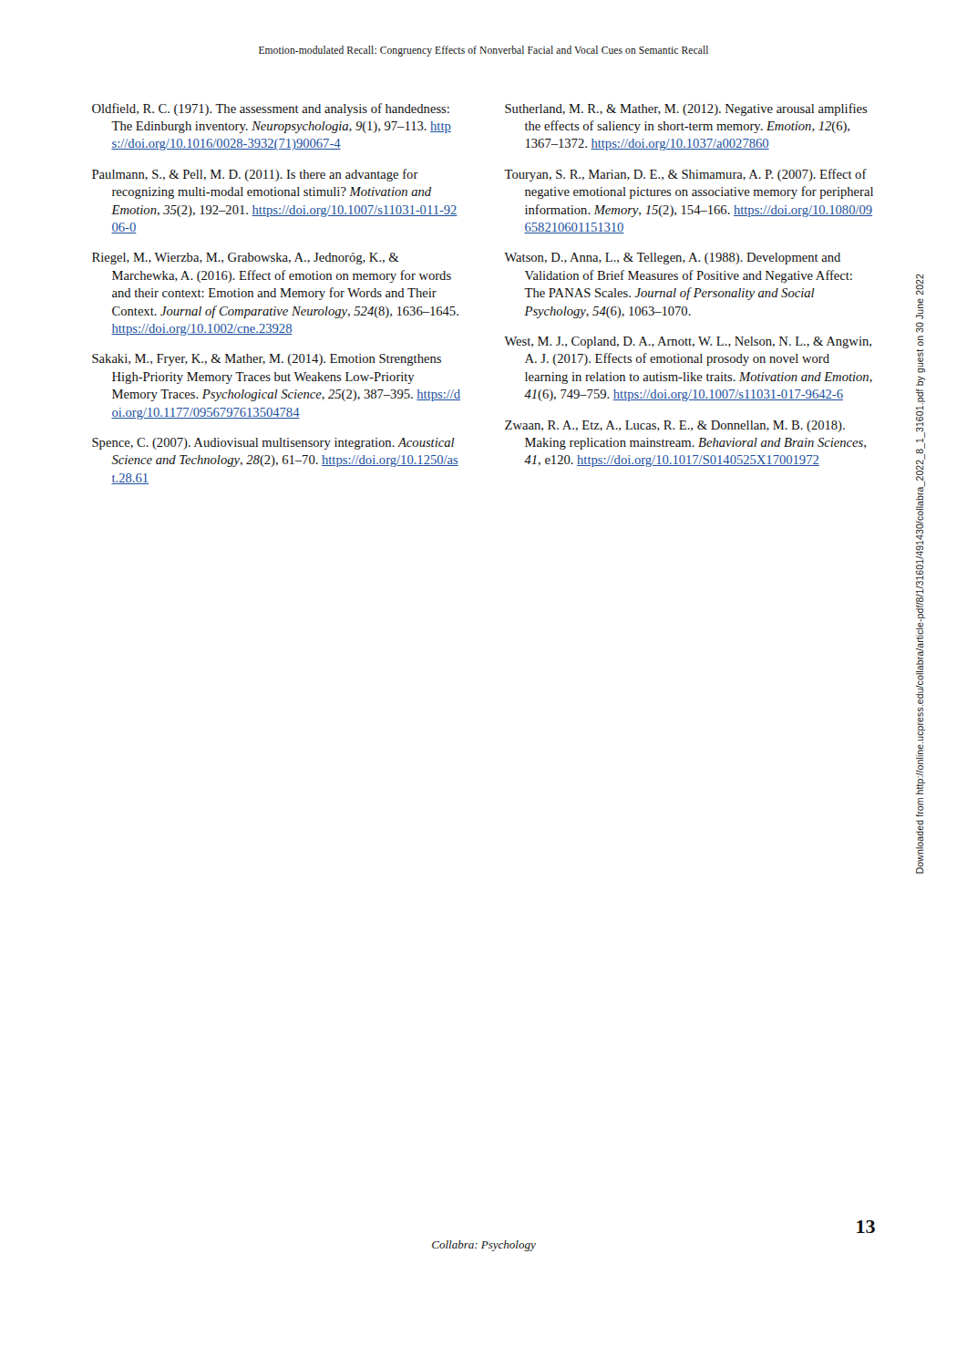Emotion-modulated Recall: Congruency Effects of Nonverbal Facial and Vocal Cues on Semantic Recall
Oldfield, R. C. (1971). The assessment and analysis of handedness: The Edinburgh inventory. Neuropsychologia, 9(1), 97–113. https://doi.org/10.1016/0028-3932(71)90067-4
Paulmann, S., & Pell, M. D. (2011). Is there an advantage for recognizing multi-modal emotional stimuli? Motivation and Emotion, 35(2), 192–201. https://doi.org/10.1007/s11031-011-9206-0
Riegel, M., Wierzba, M., Grabowska, A., Jednoróg, K., & Marchewka, A. (2016). Effect of emotion on memory for words and their context: Emotion and Memory for Words and Their Context. Journal of Comparative Neurology, 524(8), 1636–1645. https://doi.org/10.1002/cne.23928
Sakaki, M., Fryer, K., & Mather, M. (2014). Emotion Strengthens High-Priority Memory Traces but Weakens Low-Priority Memory Traces. Psychological Science, 25(2), 387–395. https://doi.org/10.1177/0956797613504784
Spence, C. (2007). Audiovisual multisensory integration. Acoustical Science and Technology, 28(2), 61–70. https://doi.org/10.1250/ast.28.61
Sutherland, M. R., & Mather, M. (2012). Negative arousal amplifies the effects of saliency in short-term memory. Emotion, 12(6), 1367–1372. https://doi.org/10.1037/a0027860
Touryan, S. R., Marian, D. E., & Shimamura, A. P. (2007). Effect of negative emotional pictures on associative memory for peripheral information. Memory, 15(2), 154–166. https://doi.org/10.1080/09658210601151310
Watson, D., Anna, L., & Tellegen, A. (1988). Development and Validation of Brief Measures of Positive and Negative Affect: The PANAS Scales. Journal of Personality and Social Psychology, 54(6), 1063–1070.
West, M. J., Copland, D. A., Arnott, W. L., Nelson, N. L., & Angwin, A. J. (2017). Effects of emotional prosody on novel word learning in relation to autism-like traits. Motivation and Emotion, 41(6), 749–759. https://doi.org/10.1007/s11031-017-9642-6
Zwaan, R. A., Etz, A., Lucas, R. E., & Donnellan, M. B. (2018). Making replication mainstream. Behavioral and Brain Sciences, 41, e120. https://doi.org/10.1017/S0140525X17001972
Downloaded from http://online.ucpress.edu/collabra/article-pdf/8/1/31601/491430/collabra_2022_8_1_31601.pdf by guest on 30 June 2022
Collabra: Psychology 13